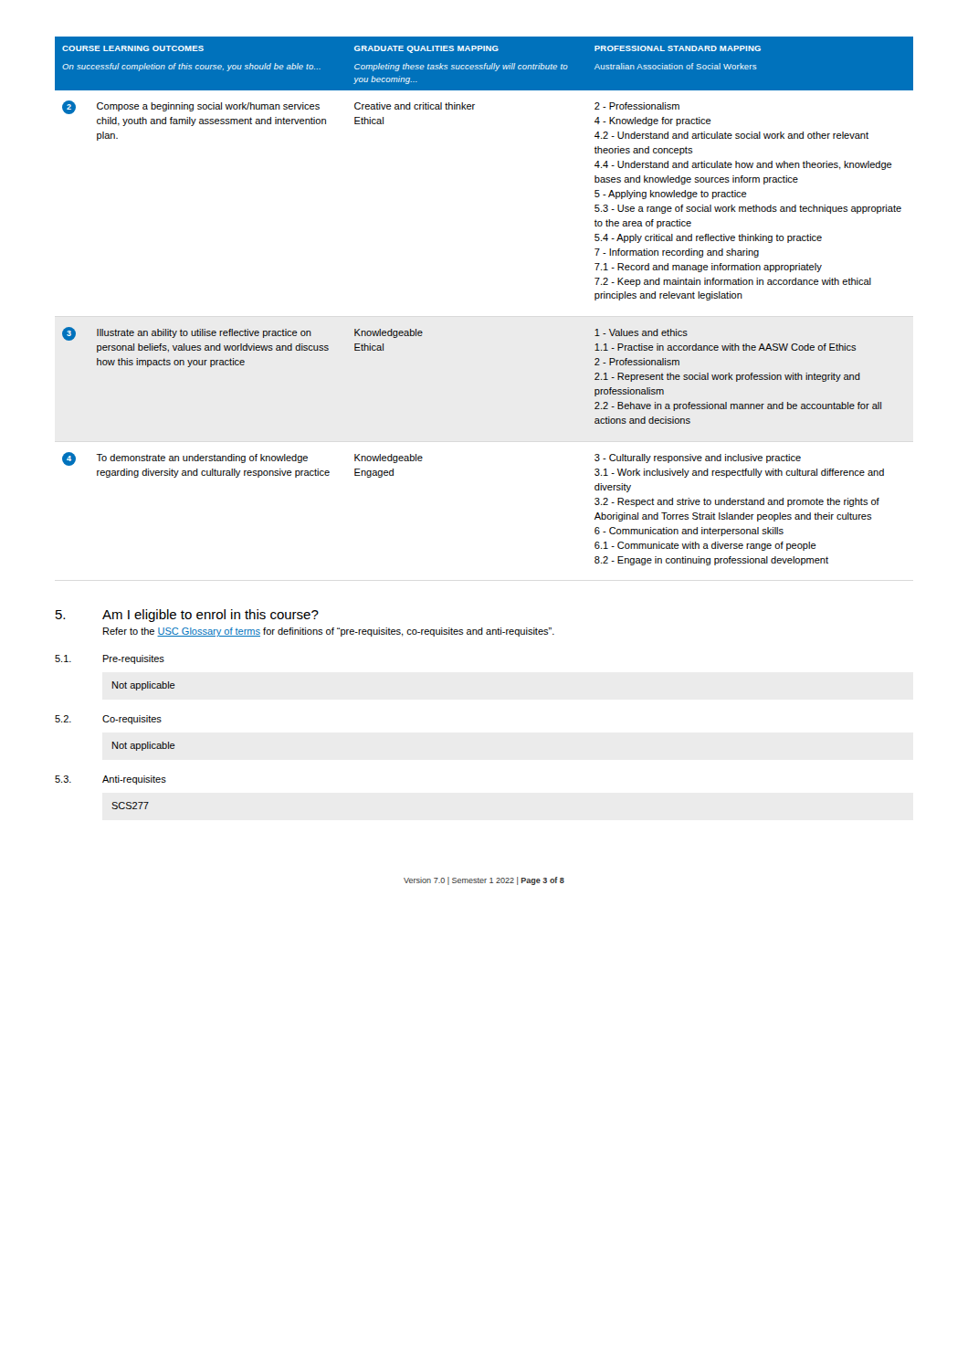| COURSE LEARNING OUTCOMES On successful completion of this course, you should be able to... | GRADUATE QUALITIES MAPPING Completing these tasks successfully will contribute to you becoming... | PROFESSIONAL STANDARD MAPPING Australian Association of Social Workers |
| --- | --- | --- |
| 2 | Compose a beginning social work/human services child, youth and family assessment and intervention plan. | Creative and critical thinker Ethical | 2 - Professionalism 4 - Knowledge for practice 4.2 - Understand and articulate social work and other relevant theories and concepts 4.4 - Understand and articulate how and when theories, knowledge bases and knowledge sources inform practice 5 - Applying knowledge to practice 5.3 - Use a range of social work methods and techniques appropriate to the area of practice 5.4 - Apply critical and reflective thinking to practice 7 - Information recording and sharing 7.1 - Record and manage information appropriately 7.2 - Keep and maintain information in accordance with ethical principles and relevant legislation |
| 3 | Illustrate an ability to utilise reflective practice on personal beliefs, values and worldviews and discuss how this impacts on your practice | Knowledgeable Ethical | 1 - Values and ethics 1.1 - Practise in accordance with the AASW Code of Ethics 2 - Professionalism 2.1 - Represent the social work profession with integrity and professionalism 2.2 - Behave in a professional manner and be accountable for all actions and decisions |
| 4 | To demonstrate an understanding of knowledge regarding diversity and culturally responsive practice | Knowledgeable Engaged | 3 - Culturally responsive and inclusive practice 3.1 - Work inclusively and respectfully with cultural difference and diversity 3.2 - Respect and strive to understand and promote the rights of Aboriginal and Torres Strait Islander peoples and their cultures 6 - Communication and interpersonal skills 6.1 - Communicate with a diverse range of people 8.2 - Engage in continuing professional development |
5.
Am I eligible to enrol in this course?
Refer to the USC Glossary of terms for definitions of “pre-requisites, co-requisites and anti-requisites”.
5.1.
Pre-requisites
Not applicable
5.2.
Co-requisites
Not applicable
5.3.
Anti-requisites
SCS277
Version 7.0 | Semester 1 2022 | Page 3 of 8